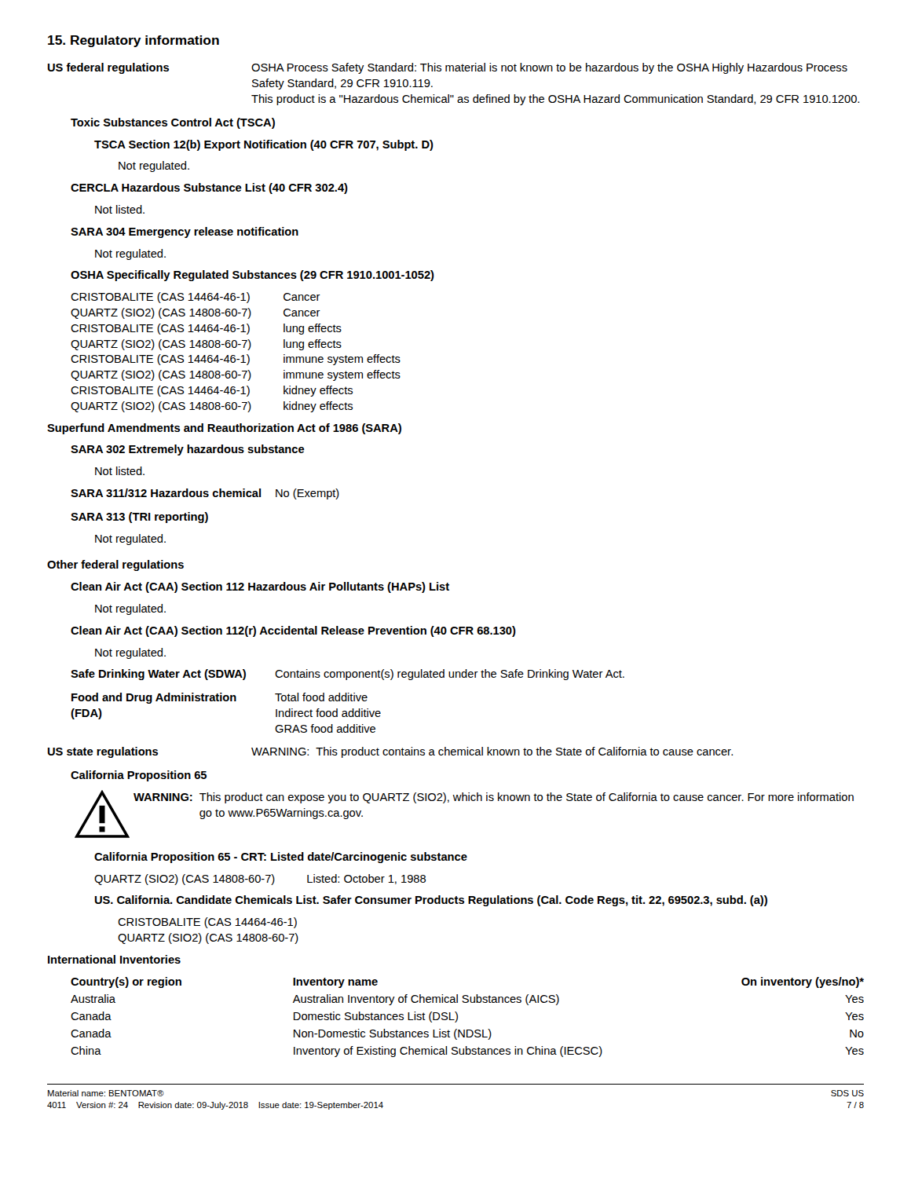15. Regulatory information
US federal regulations
OSHA Process Safety Standard: This material is not known to be hazardous by the OSHA Highly Hazardous Process Safety Standard, 29 CFR 1910.119.
This product is a "Hazardous Chemical" as defined by the OSHA Hazard Communication Standard, 29 CFR 1910.1200.
Toxic Substances Control Act (TSCA)
TSCA Section 12(b) Export Notification (40 CFR 707, Subpt. D)
Not regulated.
CERCLA Hazardous Substance List (40 CFR 302.4)
Not listed.
SARA 304 Emergency release notification
Not regulated.
OSHA Specifically Regulated Substances (29 CFR 1910.1001-1052)
| CRISTOBALITE (CAS 14464-46-1) | Cancer |
| QUARTZ (SIO2) (CAS 14808-60-7) | Cancer |
| CRISTOBALITE (CAS 14464-46-1) | lung effects |
| QUARTZ (SIO2) (CAS 14808-60-7) | lung effects |
| CRISTOBALITE (CAS 14464-46-1) | immune system effects |
| QUARTZ (SIO2) (CAS 14808-60-7) | immune system effects |
| CRISTOBALITE (CAS 14464-46-1) | kidney effects |
| QUARTZ (SIO2) (CAS 14808-60-7) | kidney effects |
Superfund Amendments and Reauthorization Act of 1986 (SARA)
SARA 302 Extremely hazardous substance
Not listed.
SARA 311/312 Hazardous chemical
No (Exempt)
SARA 313 (TRI reporting)
Not regulated.
Other federal regulations
Clean Air Act (CAA) Section 112 Hazardous Air Pollutants (HAPs) List
Not regulated.
Clean Air Act (CAA) Section 112(r) Accidental Release Prevention (40 CFR 68.130)
Not regulated.
Safe Drinking Water Act (SDWA)
Contains component(s) regulated under the Safe Drinking Water Act.
Food and Drug Administration (FDA)
Total food additive
Indirect food additive
GRAS food additive
US state regulations
WARNING: This product contains a chemical known to the State of California to cause cancer.
California Proposition 65
WARNING: This product can expose you to QUARTZ (SIO2), which is known to the State of California to cause cancer. For more information go to www.P65Warnings.ca.gov.
California Proposition 65 - CRT: Listed date/Carcinogenic substance
| QUARTZ (SIO2) (CAS 14808-60-7) | Listed: October 1, 1988 |
US. California. Candidate Chemicals List. Safer Consumer Products Regulations (Cal. Code Regs, tit. 22, 69502.3, subd. (a))
CRISTOBALITE (CAS 14464-46-1)
QUARTZ (SIO2) (CAS 14808-60-7)
International Inventories
| Country(s) or region | Inventory name | On inventory (yes/no)* |
| --- | --- | --- |
| Australia | Australian Inventory of Chemical Substances (AICS) | Yes |
| Canada | Domestic Substances List (DSL) | Yes |
| Canada | Non-Domestic Substances List (NDSL) | No |
| China | Inventory of Existing Chemical Substances in China (IECSC) | Yes |
Material name: BENTOMAT®
4011 Version #: 24 Revision date: 09-July-2018 Issue date: 19-September-2014
SDS US
7 / 8